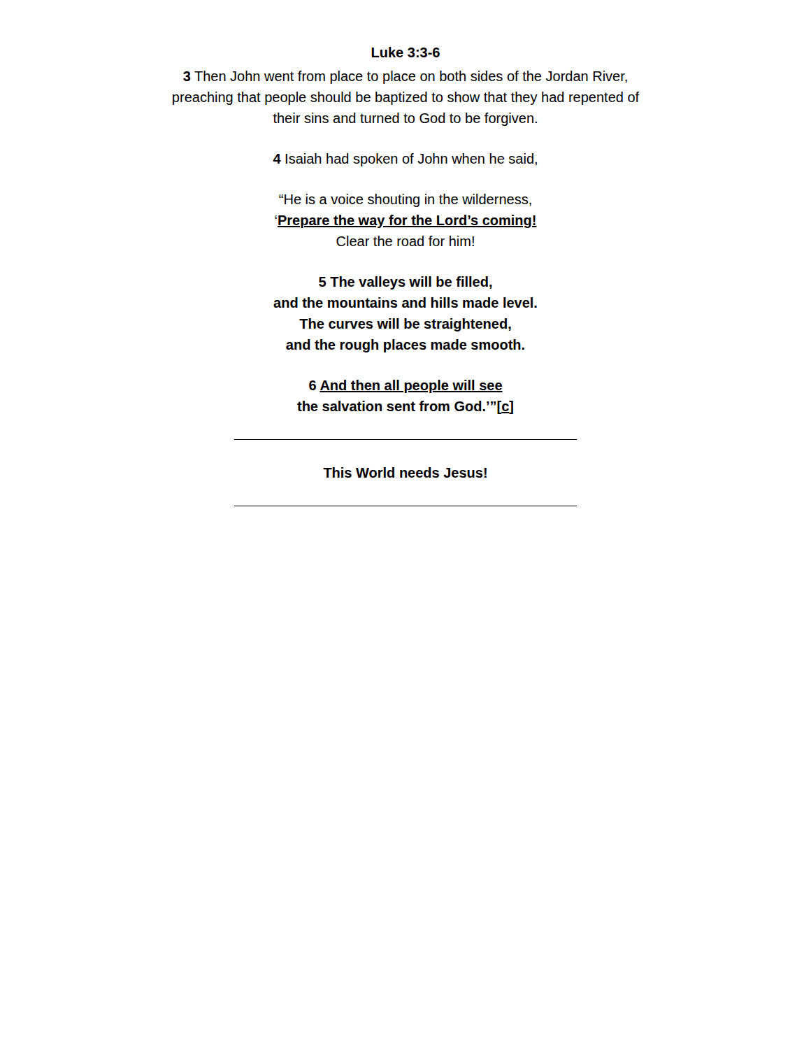Luke 3:3-6
3 Then John went from place to place on both sides of the Jordan River, preaching that people should be baptized to show that they had repented of their sins and turned to God to be forgiven.
4 Isaiah had spoken of John when he said,
“He is a voice shouting in the wilderness,
‘Prepare the way for the Lord’s coming!
Clear the road for him!
5 The valleys will be filled,
and the mountains and hills made level.
The curves will be straightened,
and the rough places made smooth.
6 And then all people will see
the salvation sent from God.’”[c]
This World needs Jesus!